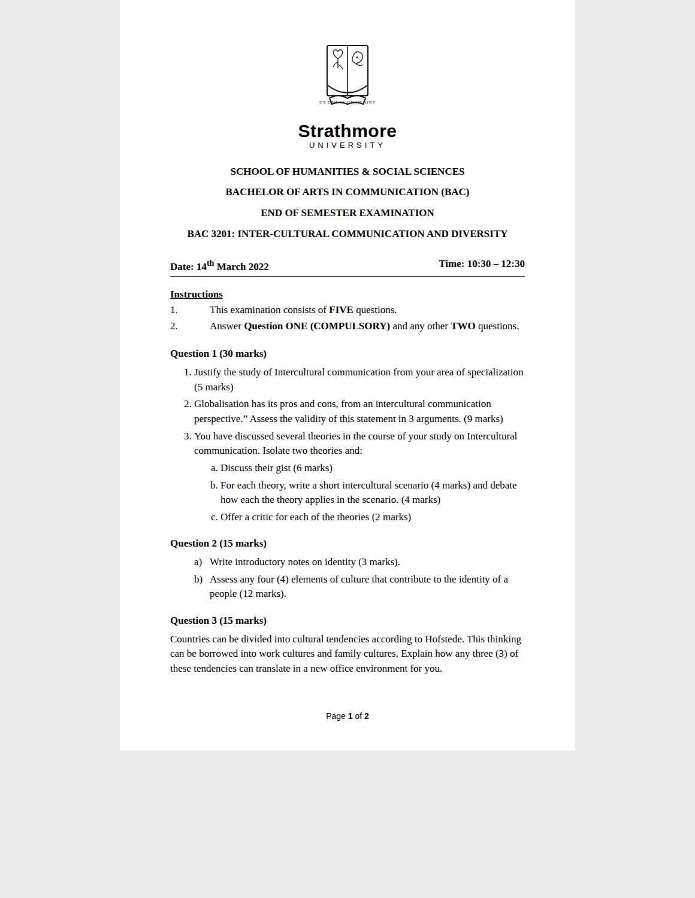UT OMNES UNUM SINT
Strathmore
UNIVERSITY
SCHOOL OF HUMANITIES & SOCIAL SCIENCES
BACHELOR OF ARTS IN COMMUNICATION (BAC)
END OF SEMESTER EXAMINATION
BAC 3201: INTER-CULTURAL COMMUNICATION AND DIVERSITY
Date: 14th March 2022 Time: 10:30 – 12:30
Instructions
This examination consists of FIVE questions.
Answer Question ONE (COMPULSORY) and any other TWO questions.
Question 1 (30 marks)
Justify the study of Intercultural communication from your area of specialization (5 marks)
Globalisation has its pros and cons, from an intercultural communication perspective.” Assess the validity of this statement in 3 arguments. (9 marks)
You have discussed several theories in the course of your study on Intercultural communication. Isolate two theories and:
Discuss their gist (6 marks)
For each theory, write a short intercultural scenario (4 marks) and debate how each the theory applies in the scenario. (4 marks)
Offer a critic for each of the theories (2 marks)
Question 2 (15 marks)
Write introductory notes on identity (3 marks).
Assess any four (4) elements of culture that contribute to the identity of a people (12 marks).
Question 3 (15 marks)
Countries can be divided into cultural tendencies according to Hofstede. This thinking can be borrowed into work cultures and family cultures. Explain how any three (3) of these tendencies can translate in a new office environment for you.
Page 1 of 2